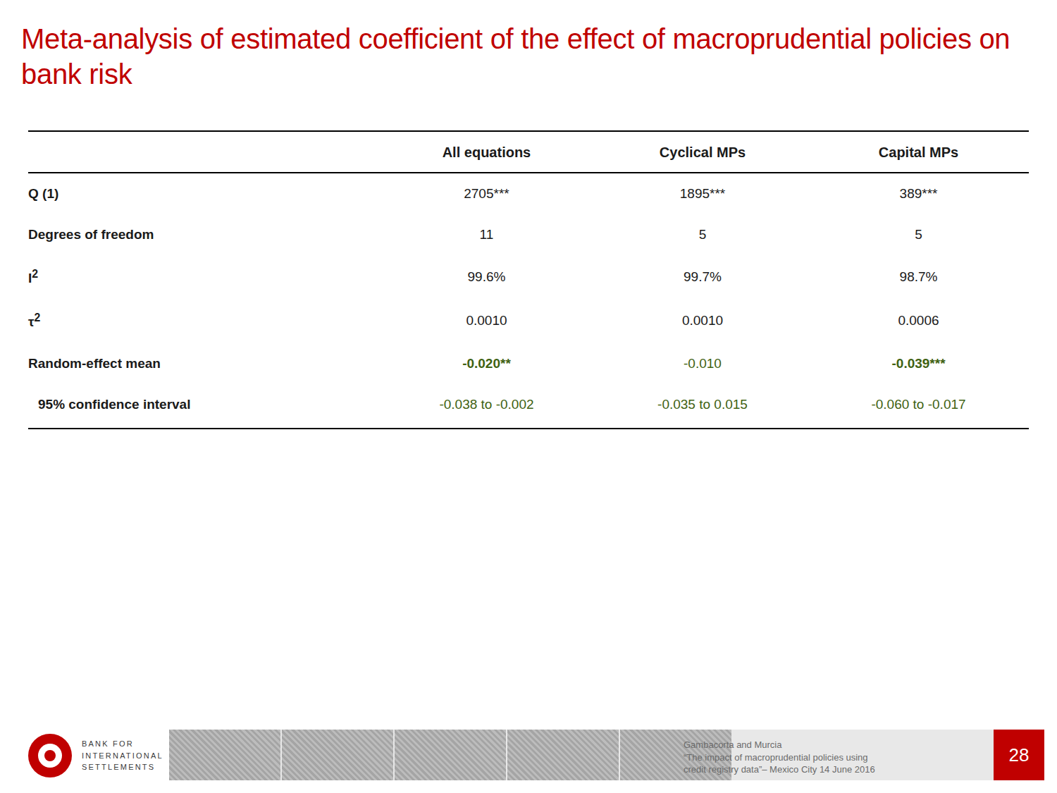Meta-analysis of estimated coefficient of the effect of macroprudential policies on bank risk
| | All equations | Cyclical MPs | Capital MPs |
| --- | --- | --- | --- |
| Q (1) | 2705*** | 1895*** | 389*** |
| Degrees of freedom | 11 | 5 | 5 |
| I 2 | 99.6% | 99.7% | 98.7% |
| τ 2 | 0.0010 | 0.0010 | 0.0006 |
| Random-effect mean | -0.020** | -0.010 | -0.039*** |
| 95% confidence interval | -0.038 to -0.002 | -0.035 to 0.015 | -0.060 to -0.017 |
Gambacorta and Murcia
“The impact of macroprudential policies using
credit registry data”– Mexico City 14 June 2016
28
Bank for
International
Settlements